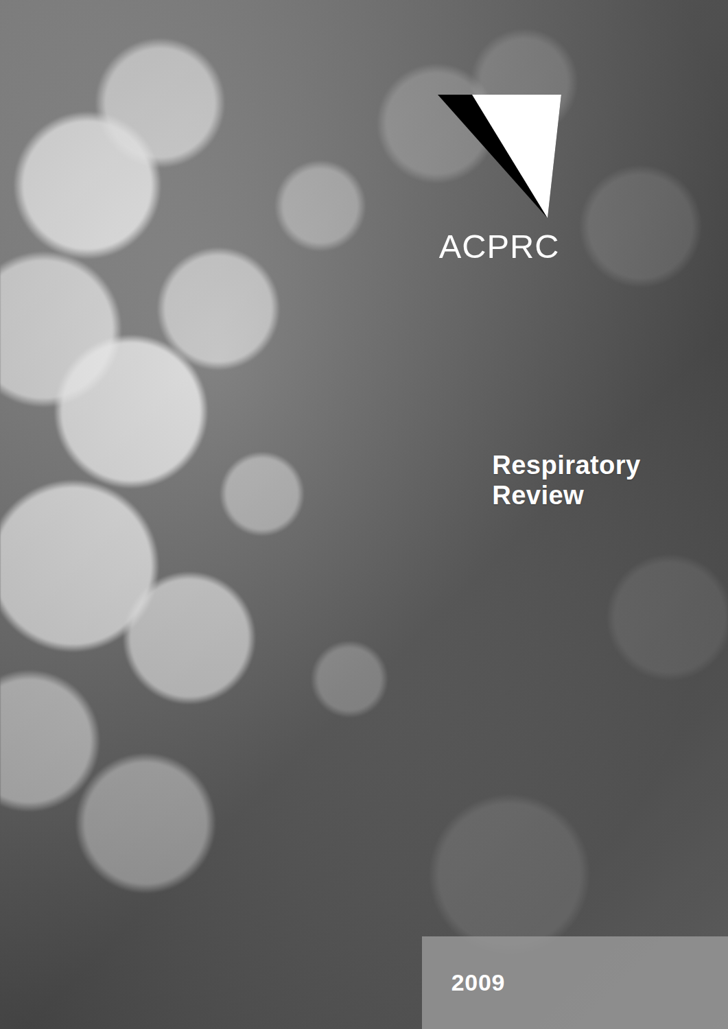ACPRC
Respiratory Review
2009